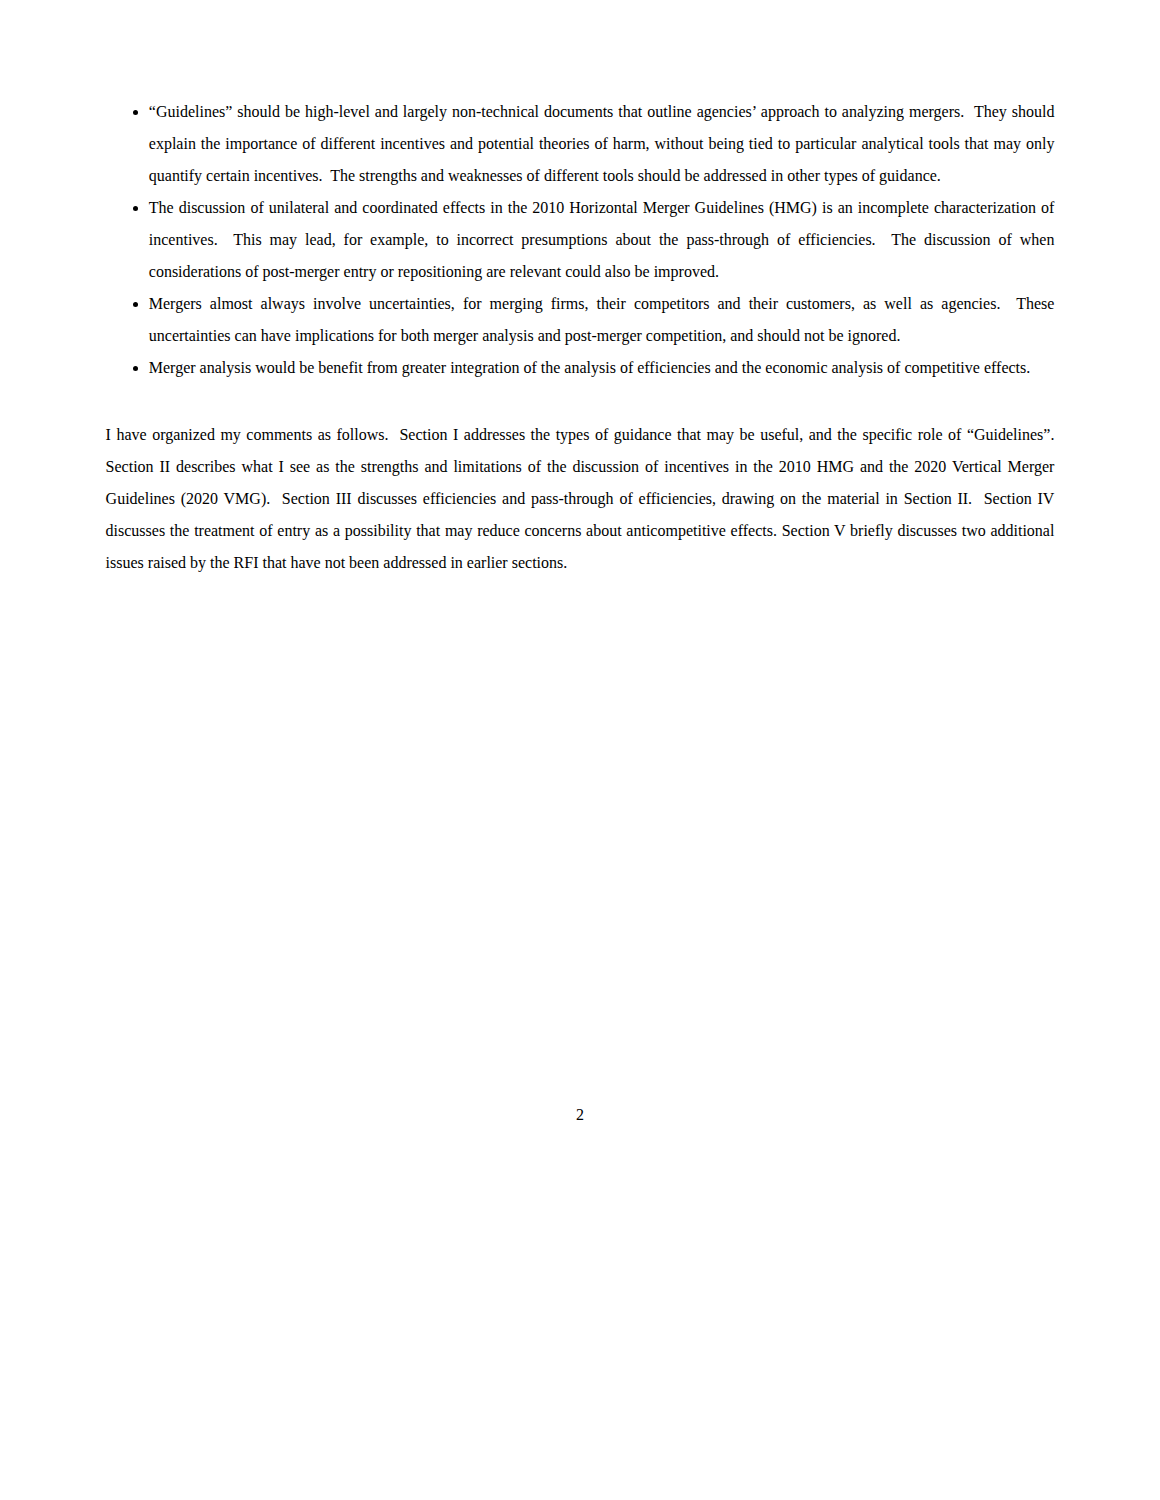“Guidelines” should be high-level and largely non-technical documents that outline agencies’ approach to analyzing mergers. They should explain the importance of different incentives and potential theories of harm, without being tied to particular analytical tools that may only quantify certain incentives. The strengths and weaknesses of different tools should be addressed in other types of guidance.
The discussion of unilateral and coordinated effects in the 2010 Horizontal Merger Guidelines (HMG) is an incomplete characterization of incentives. This may lead, for example, to incorrect presumptions about the pass-through of efficiencies. The discussion of when considerations of post-merger entry or repositioning are relevant could also be improved.
Mergers almost always involve uncertainties, for merging firms, their competitors and their customers, as well as agencies. These uncertainties can have implications for both merger analysis and post-merger competition, and should not be ignored.
Merger analysis would be benefit from greater integration of the analysis of efficiencies and the economic analysis of competitive effects.
I have organized my comments as follows. Section I addresses the types of guidance that may be useful, and the specific role of “Guidelines”. Section II describes what I see as the strengths and limitations of the discussion of incentives in the 2010 HMG and the 2020 Vertical Merger Guidelines (2020 VMG). Section III discusses efficiencies and pass-through of efficiencies, drawing on the material in Section II. Section IV discusses the treatment of entry as a possibility that may reduce concerns about anticompetitive effects. Section V briefly discusses two additional issues raised by the RFI that have not been addressed in earlier sections.
2